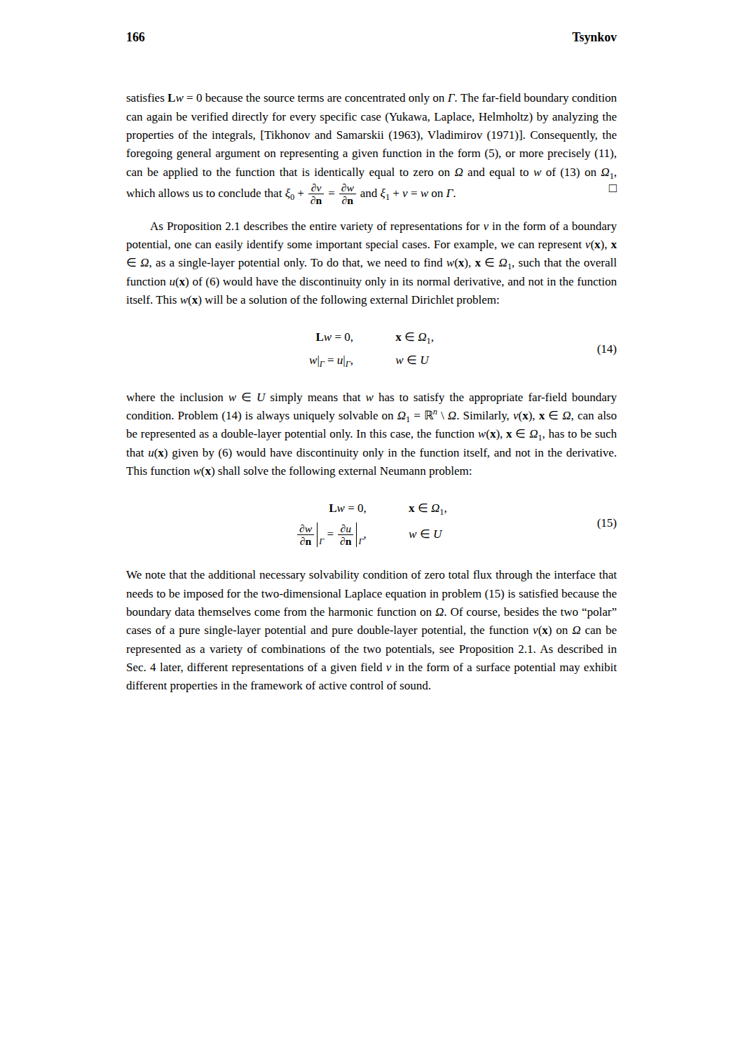166 Tsynkov
satisfies Lw = 0 because the source terms are concentrated only on Γ. The far-field boundary condition can again be verified directly for every specific case (Yukawa, Laplace, Helmholtz) by analyzing the properties of the integrals, [Tikhonov and Samarskii (1963), Vladimirov (1971)]. Consequently, the foregoing general argument on representing a given function in the form (5), or more precisely (11), can be applied to the function that is identically equal to zero on Ω and equal to w of (13) on Ω1, which allows us to conclude that ξ0 + ∂v∂n = ∂w∂n and ξ1 + v = w on Γ.□
As Proposition 2.1 describes the entire variety of representations for v in the form of a boundary potential, one can easily identify some important special cases. For example, we can represent v(x), x ∈ Ω, as a single-layer potential only. To do that, we need to find w(x), x ∈ Ω1, such that the overall function u(x) of (6) would have the discontinuity only in its normal derivative, and not in the function itself. This w(x) will be a solution of the following external Dirichlet problem:
| L w = 0, | x ∈ Ω 1 , |
| w / Γ = u / Γ , | w ∈ U |
(14)
where the inclusion w ∈ U simply means that w has to satisfy the appropriate far-field boundary condition. Problem (14) is always uniquely solvable on Ω1 = ℝn \ Ω. Similarly, v(x), x ∈ Ω, can also be represented as a double-layer potential only. In this case, the function w(x), x ∈ Ω1, has to be such that u(x) given by (6) would have discontinuity only in the function itself, and not in the derivative. This function w(x) shall solve the following external Neumann problem:
| L w = 0, | x ∈ Ω 1 , |
| ∂ w ∂ n Γ = ∂ u ∂ n Γ , | w ∈ U |
(15)
We note that the additional necessary solvability condition of zero total flux through the interface that needs to be imposed for the two-dimensional Laplace equation in problem (15) is satisfied because the boundary data themselves come from the harmonic function on Ω. Of course, besides the two “polar” cases of a pure single-layer potential and pure double-layer potential, the function v(x) on Ω can be represented as a variety of combinations of the two potentials, see Proposition 2.1. As described in Sec. 4 later, different representations of a given field v in the form of a surface potential may exhibit different properties in the framework of active control of sound.